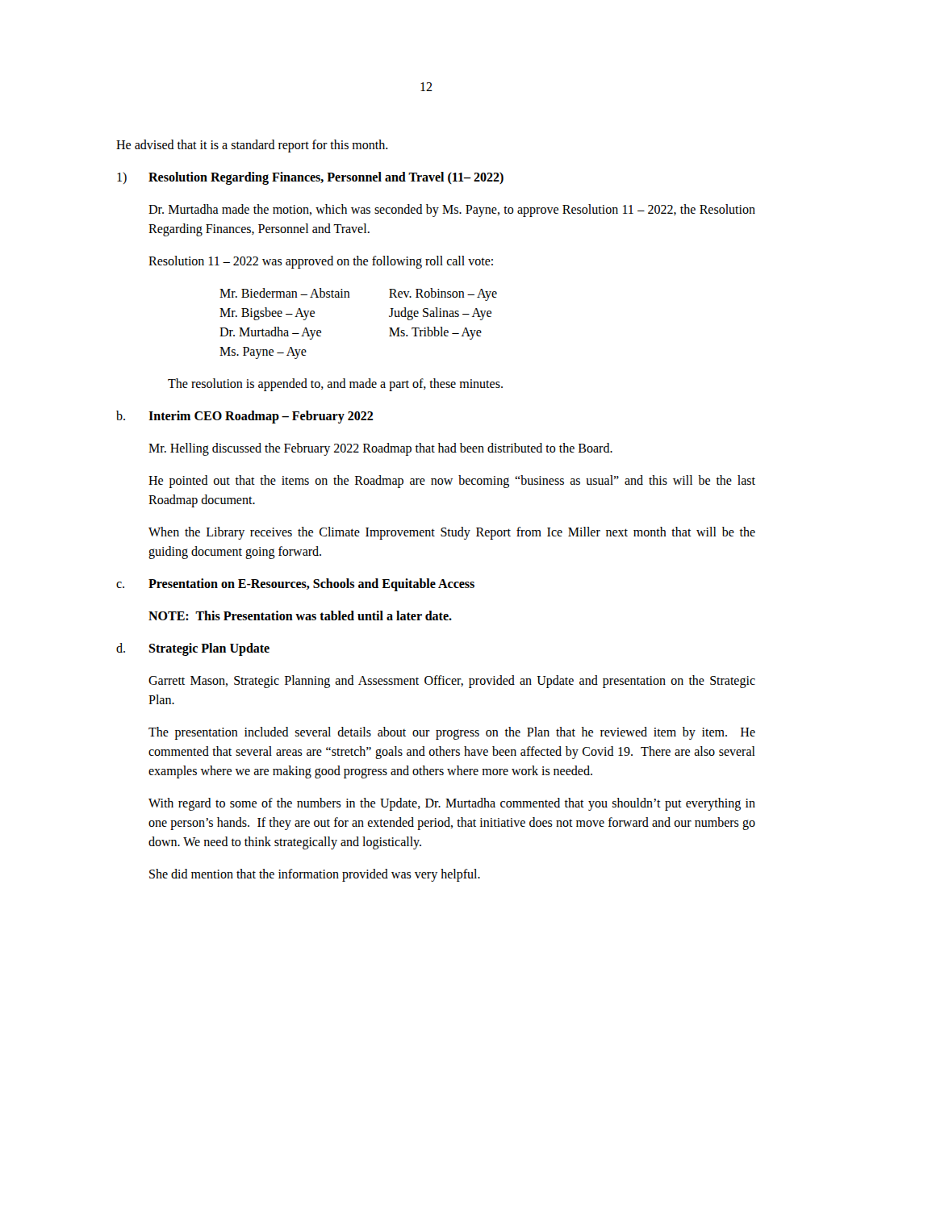12
He advised that it is a standard report for this month.
1)
Resolution Regarding Finances, Personnel and Travel (11– 2022)
Dr. Murtadha made the motion, which was seconded by Ms. Payne, to approve Resolution 11 – 2022, the Resolution Regarding Finances, Personnel and Travel.
Resolution 11 – 2022 was approved on the following roll call vote:
| Mr. Biederman – Abstain | Rev. Robinson – Aye |
| Mr. Bigsbee – Aye | Judge Salinas – Aye |
| Dr. Murtadha – Aye | Ms. Tribble – Aye |
| Ms. Payne – Aye | |
The resolution is appended to, and made a part of, these minutes.
b.
Interim CEO Roadmap – February 2022
Mr. Helling discussed the February 2022 Roadmap that had been distributed to the Board.
He pointed out that the items on the Roadmap are now becoming “business as usual” and this will be the last Roadmap document.
When the Library receives the Climate Improvement Study Report from Ice Miller next month that will be the guiding document going forward.
c.
Presentation on E-Resources, Schools and Equitable Access
NOTE: This Presentation was tabled until a later date.
d.
Strategic Plan Update
Garrett Mason, Strategic Planning and Assessment Officer, provided an Update and presentation on the Strategic Plan.
The presentation included several details about our progress on the Plan that he reviewed item by item. He commented that several areas are “stretch” goals and others have been affected by Covid 19. There are also several examples where we are making good progress and others where more work is needed.
With regard to some of the numbers in the Update, Dr. Murtadha commented that you shouldn’t put everything in one person’s hands. If they are out for an extended period, that initiative does not move forward and our numbers go down. We need to think strategically and logistically.
She did mention that the information provided was very helpful.